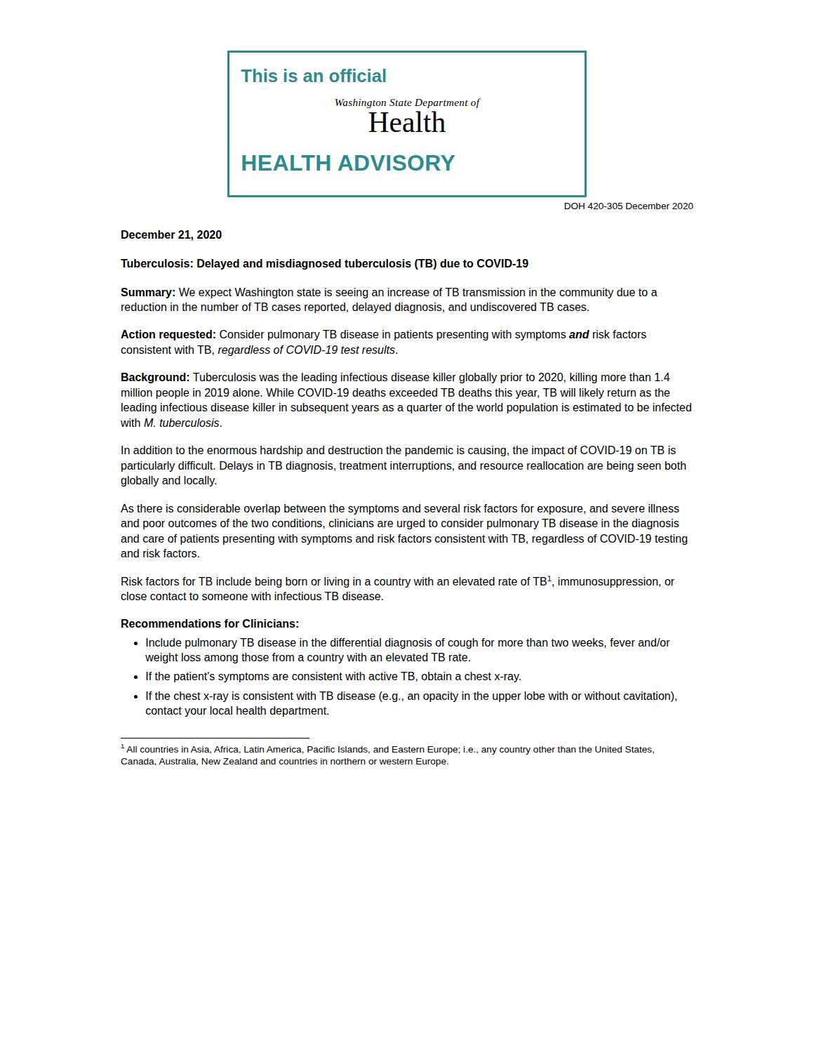This is an official
Washington State Department of Health
HEALTH ADVISORY
DOH 420-305 December 2020
December 21, 2020
Tuberculosis: Delayed and misdiagnosed tuberculosis (TB) due to COVID-19
Summary: We expect Washington state is seeing an increase of TB transmission in the community due to a reduction in the number of TB cases reported, delayed diagnosis, and undiscovered TB cases.
Action requested: Consider pulmonary TB disease in patients presenting with symptoms and risk factors consistent with TB, regardless of COVID-19 test results.
Background: Tuberculosis was the leading infectious disease killer globally prior to 2020, killing more than 1.4 million people in 2019 alone. While COVID-19 deaths exceeded TB deaths this year, TB will likely return as the leading infectious disease killer in subsequent years as a quarter of the world population is estimated to be infected with M. tuberculosis.
In addition to the enormous hardship and destruction the pandemic is causing, the impact of COVID-19 on TB is particularly difficult. Delays in TB diagnosis, treatment interruptions, and resource reallocation are being seen both globally and locally.
As there is considerable overlap between the symptoms and several risk factors for exposure, and severe illness and poor outcomes of the two conditions, clinicians are urged to consider pulmonary TB disease in the diagnosis and care of patients presenting with symptoms and risk factors consistent with TB, regardless of COVID-19 testing and risk factors.
Risk factors for TB include being born or living in a country with an elevated rate of TB1, immunosuppression, or close contact to someone with infectious TB disease.
Recommendations for Clinicians:
Include pulmonary TB disease in the differential diagnosis of cough for more than two weeks, fever and/or weight loss among those from a country with an elevated TB rate.
If the patient's symptoms are consistent with active TB, obtain a chest x-ray.
If the chest x-ray is consistent with TB disease (e.g., an opacity in the upper lobe with or without cavitation), contact your local health department.
1 All countries in Asia, Africa, Latin America, Pacific Islands, and Eastern Europe; i.e., any country other than the United States, Canada, Australia, New Zealand and countries in northern or western Europe.